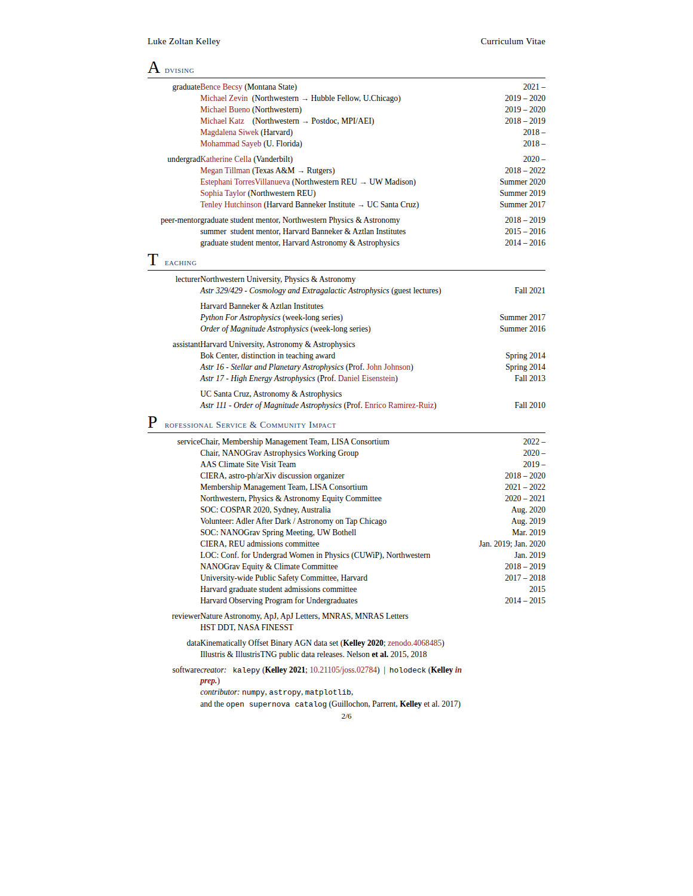Luke Zoltan Kelley
Curriculum Vitae
Advising
| graduate | Bence Becsy (Montana State) | 2021 – |
| | Michael Zevin (Northwestern → Hubble Fellow, U.Chicago) | 2019 – 2020 |
| | Michael Bueno (Northwestern) | 2019 – 2020 |
| | Michael Katz (Northwestern → Postdoc, MPI/AEI) | 2018 – 2019 |
| | Magdalena Siwek (Harvard) | 2018 – |
| | Mohammad Sayeb (U. Florida) | 2018 – |
| undergrad | Katherine Cella (Vanderbilt) | 2020 – |
| | Megan Tillman (Texas A&M → Rutgers) | 2018 – 2022 |
| | Estephani TorresVillanueva (Northwestern REU → UW Madison) | Summer 2020 |
| | Sophia Taylor (Northwestern REU) | Summer 2019 |
| | Tenley Hutchinson (Harvard Banneker Institute → UC Santa Cruz) | Summer 2017 |
| peer-mentor | graduate student mentor, Northwestern Physics & Astronomy | 2018 – 2019 |
| | summer student mentor, Harvard Banneker & Aztlan Institutes | 2015 – 2016 |
| | graduate student mentor, Harvard Astronomy & Astrophysics | 2014 – 2016 |
Teaching
| lecturer | Northwestern University, Physics & Astronomy | |
| | Astr 329/429 - Cosmology and Extragalactic Astrophysics (guest lectures) | Fall 2021 |
| | Harvard Banneker & Aztlan Institutes | |
| | Python For Astrophysics (week-long series) | Summer 2017 |
| | Order of Magnitude Astrophysics (week-long series) | Summer 2016 |
| assistant | Harvard University, Astronomy & Astrophysics | |
| | Bok Center, distinction in teaching award | Spring 2014 |
| | Astr 16 - Stellar and Planetary Astrophysics (Prof. John Johnson ) | Spring 2014 |
| | Astr 17 - High Energy Astrophysics (Prof. Daniel Eisenstein ) | Fall 2013 |
| | UC Santa Cruz, Astronomy & Astrophysics | |
| | Astr 111 - Order of Magnitude Astrophysics (Prof. Enrico Ramirez-Ruiz ) | Fall 2010 |
Professional Service & Community Impact
| service | Chair, Membership Management Team, LISA Consortium | 2022 – |
| | Chair, NANOGrav Astrophysics Working Group | 2020 – |
| | AAS Climate Site Visit Team | 2019 – |
| | CIERA, astro-ph/arXiv discussion organizer | 2018 – 2020 |
| | Membership Management Team, LISA Consortium | 2021 – 2022 |
| | Northwestern, Physics & Astronomy Equity Committee | 2020 – 2021 |
| | SOC: COSPAR 2020, Sydney, Australia | Aug. 2020 |
| | Volunteer: Adler After Dark / Astronomy on Tap Chicago | Aug. 2019 |
| | SOC: NANOGrav Spring Meeting, UW Bothell | Mar. 2019 |
| | CIERA, REU admissions committee | Jan. 2019; Jan. 2020 |
| | LOC: Conf. for Undergrad Women in Physics (CUWiP), Northwestern | Jan. 2019 |
| | NANOGrav Equity & Climate Committee | 2018 – 2019 |
| | University-wide Public Safety Committee, Harvard | 2017 – 2018 |
| | Harvard graduate student admissions committee | 2015 |
| | Harvard Observing Program for Undergraduates | 2014 – 2015 |
| reviewer | Nature Astronomy, ApJ, ApJ Letters, MNRAS, MNRAS Letters | |
| | HST DDT, NASA FINESST | |
| data | Kinematically Offset Binary AGN data set ( Kelley 2020 ; zenodo.4068485 ) | |
| | Illustris & IllustrisTNG public data releases. Nelson et al. 2015, 2018 | |
| software | creator: kalepy ( Kelley 2021 ; 10.21105/joss.02784 ) / holodeck ( Kelley in prep. ) | |
| | contributor: numpy , astropy , matplotlib , | |
| | and the open supernova catalog (Guillochon, Parrent, Kelley et al. 2017) | |
2/6